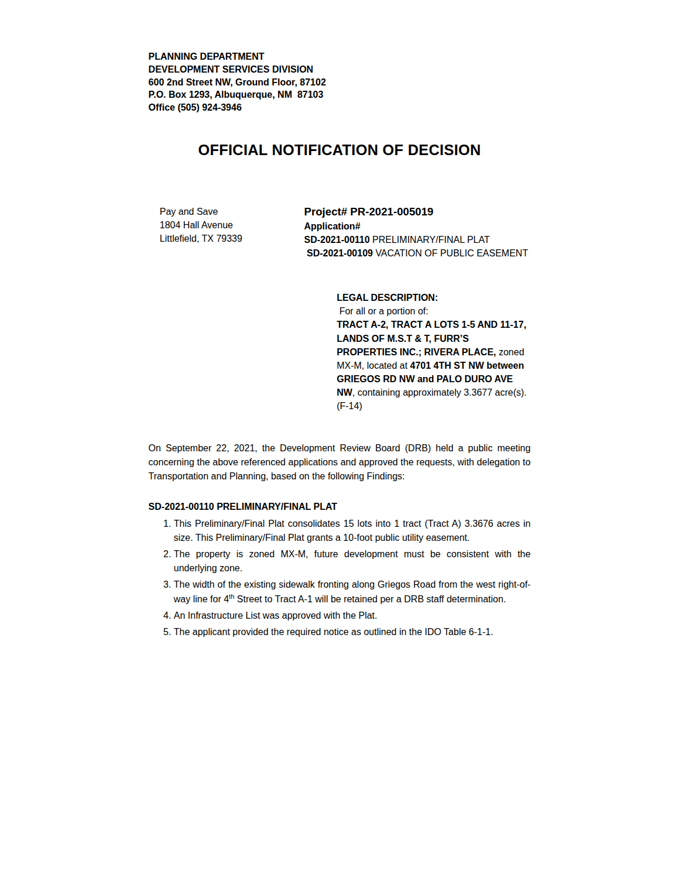PLANNING DEPARTMENT
DEVELOPMENT SERVICES DIVISION
600 2nd Street NW, Ground Floor, 87102
P.O. Box 1293, Albuquerque, NM 87103
Office (505) 924-3946
OFFICIAL NOTIFICATION OF DECISION
Pay and Save
1804 Hall Avenue
Littlefield, TX 79339
Project# PR-2021-005019
Application#
SD-2021-00110 PRELIMINARY/FINAL PLAT
SD-2021-00109 VACATION OF PUBLIC EASEMENT
LEGAL DESCRIPTION:
For all or a portion of:
TRACT A-2, TRACT A LOTS 1-5 AND 11-17, LANDS OF M.S.T & T, FURR’S PROPERTIES INC.; RIVERA PLACE, zoned MX-M, located at 4701 4TH ST NW between GRIEGOS RD NW and PALO DURO AVE NW, containing approximately 3.3677 acre(s). (F-14)
On September 22, 2021, the Development Review Board (DRB) held a public meeting concerning the above referenced applications and approved the requests, with delegation to Transportation and Planning, based on the following Findings:
SD-2021-00110 PRELIMINARY/FINAL PLAT
This Preliminary/Final Plat consolidates 15 lots into 1 tract (Tract A) 3.3676 acres in size. This Preliminary/Final Plat grants a 10-foot public utility easement.
The property is zoned MX-M, future development must be consistent with the underlying zone.
The width of the existing sidewalk fronting along Griegos Road from the west right-of-way line for 4th Street to Tract A-1 will be retained per a DRB staff determination.
An Infrastructure List was approved with the Plat.
The applicant provided the required notice as outlined in the IDO Table 6-1-1.